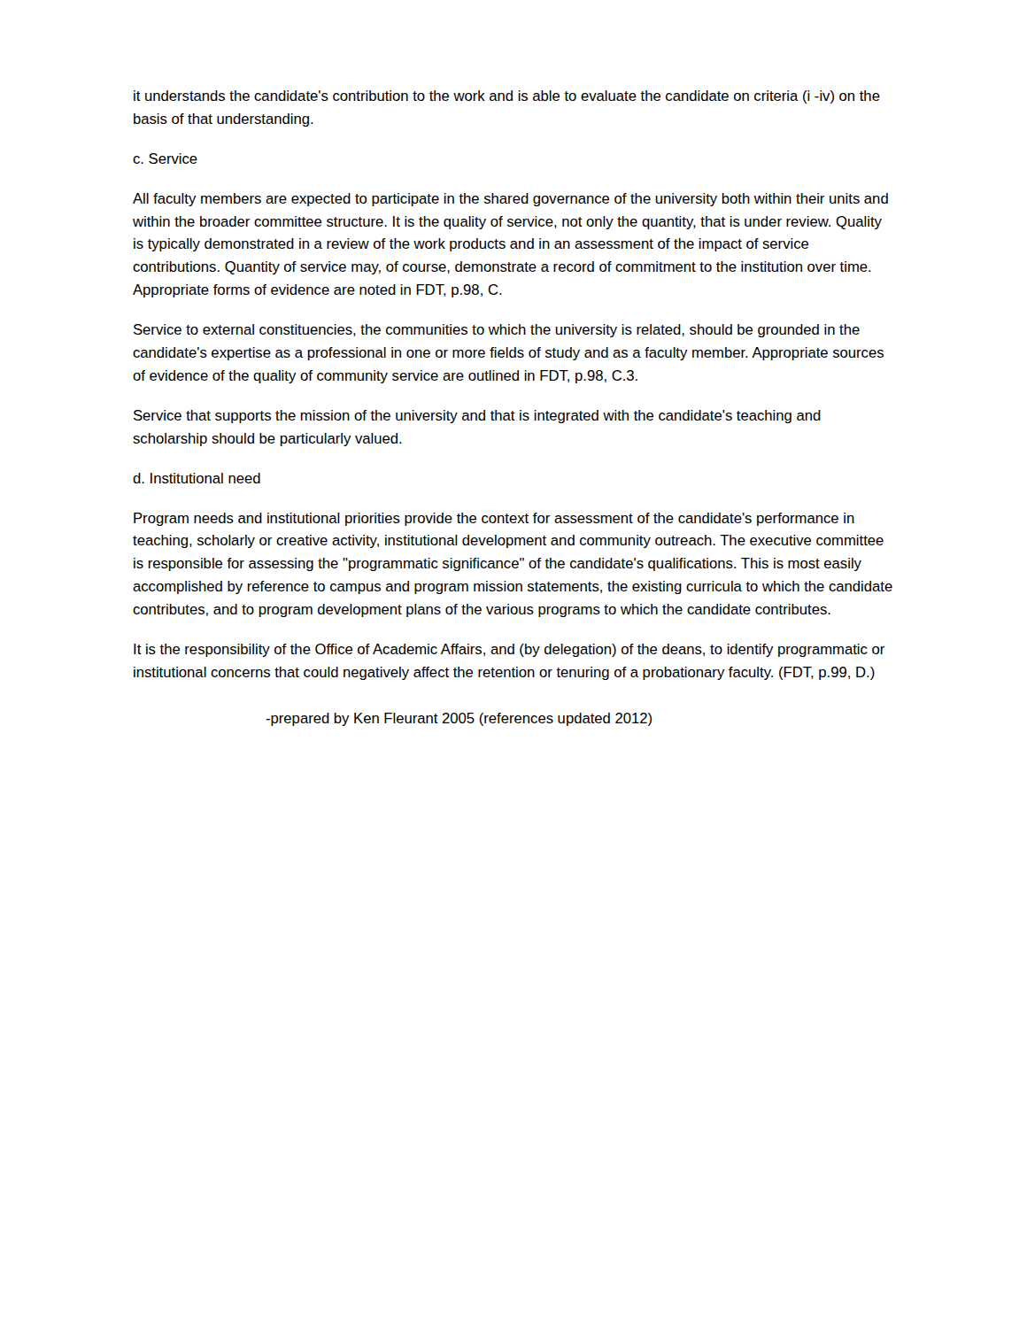it understands the candidate's contribution to the work and is able to evaluate the candidate on criteria (i -iv) on the basis of that understanding.
c. Service
All faculty members are expected to participate in the shared governance of the university both within their units and within the broader committee structure. It is the quality of service, not only the quantity, that is under review. Quality is typically demonstrated in a review of the work products and in an assessment of the impact of service contributions. Quantity of service may, of course, demonstrate a record of commitment to the institution over time. Appropriate forms of evidence are noted in FDT, p.98, C.
Service to external constituencies, the communities to which the university is related, should be grounded in the candidate's expertise as a professional in one or more fields of study and as a faculty member. Appropriate sources of evidence of the quality of community service are outlined in FDT, p.98, C.3.
Service that supports the mission of the university and that is integrated with the candidate's teaching and scholarship should be particularly valued.
d. Institutional need
Program needs and institutional priorities provide the context for assessment of the candidate's performance in teaching, scholarly or creative activity, institutional development and community outreach. The executive committee is responsible for assessing the "programmatic significance" of the candidate's qualifications. This is most easily accomplished by reference to campus and program mission statements, the existing curricula to which the candidate contributes, and to program development plans of the various programs to which the candidate contributes.
It is the responsibility of the Office of Academic Affairs, and (by delegation) of the deans, to identify programmatic or institutional concerns that could negatively affect the retention or tenuring of a probationary faculty. (FDT, p.99, D.)
-prepared by Ken Fleurant 2005 (references updated 2012)